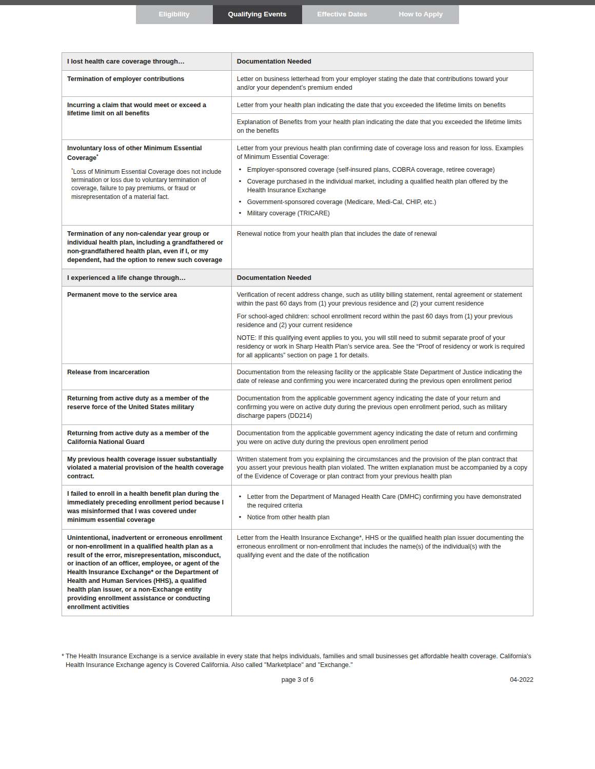Eligibility
Qualifying Events
Effective Dates
How to Apply
| I lost health care coverage through… | Documentation Needed |
| --- | --- |
| Termination of employer contributions | Letter on business letterhead from your employer stating the date that contributions toward your and/or your dependent’s premium ended |
| Incurring a claim that would meet or exceed a lifetime limit on all benefits | Letter from your health plan indicating the date that you exceeded the lifetime limits on benefits |
| Explanation of Benefits from your health plan indicating the date that you exceeded the lifetime limits on the benefits |
| Involuntary loss of other Minimum Essential Coverage * * Loss of Minimum Essential Coverage does not include termination or loss due to voluntary termination of coverage, failure to pay premiums, or fraud or misrepresentation of a material fact. | Letter from your previous health plan confirming date of coverage loss and reason for loss. Examples of Minimum Essential Coverage: Employer-sponsored coverage (self-insured plans, COBRA coverage, retiree coverage) Coverage purchased in the individual market, including a qualified health plan offered by the Health Insurance Exchange Government-sponsored coverage (Medicare, Medi-Cal, CHIP, etc.) Military coverage (TRICARE) |
| Termination of any non-calendar year group or individual health plan, including a grandfathered or non-grandfathered health plan, even if I, or my dependent, had the option to renew such coverage | Renewal notice from your health plan that includes the date of renewal |
| I experienced a life change through… | Documentation Needed |
| Permanent move to the service area | Verification of recent address change, such as utility billing statement, rental agreement or statement within the past 60 days from (1) your previous residence and (2) your current residence For school-aged children: school enrollment record within the past 60 days from (1) your previous residence and (2) your current residence NOTE: If this qualifying event applies to you, you will still need to submit separate proof of your residency or work in Sharp Health Plan’s service area. See the “Proof of residency or work is required for all applicants” section on page 1 for details. |
| Release from incarceration | Documentation from the releasing facility or the applicable State Department of Justice indicating the date of release and confirming you were incarcerated during the previous open enrollment period |
| Returning from active duty as a member of the reserve force of the United States military | Documentation from the applicable government agency indicating the date of your return and confirming you were on active duty during the previous open enrollment period, such as military discharge papers (DD214) |
| Returning from active duty as a member of the California National Guard | Documentation from the applicable government agency indicating the date of return and confirming you were on active duty during the previous open enrollment period |
| My previous health coverage issuer substantially violated a material provision of the health coverage contract. | Written statement from you explaining the circumstances and the provision of the plan contract that you assert your previous health plan violated. The written explanation must be accompanied by a copy of the Evidence of Coverage or plan contract from your previous health plan |
| I failed to enroll in a health benefit plan during the immediately preceding enrollment period because I was misinformed that I was covered under minimum essential coverage | Letter from the Department of Managed Health Care (DMHC) confirming you have demonstrated the required criteria Notice from other health plan |
| Unintentional, inadvertent or erroneous enrollment or non-enrollment in a qualified health plan as a result of the error, misrepresentation, misconduct, or inaction of an officer, employee, or agent of the Health Insurance Exchange* or the Department of Health and Human Services (HHS), a qualified health plan issuer, or a non-Exchange entity providing enrollment assistance or conducting enrollment activities | Letter from the Health Insurance Exchange*, HHS or the qualified health plan issuer documenting the erroneous enrollment or non-enrollment that includes the name(s) of the individual(s) with the qualifying event and the date of the notification |
* The Health Insurance Exchange is a service available in every state that helps individuals, families and small businesses get affordable health coverage. California's Health Insurance Exchange agency is Covered California. Also called "Marketplace" and "Exchange."
page 3 of 6
04-2022